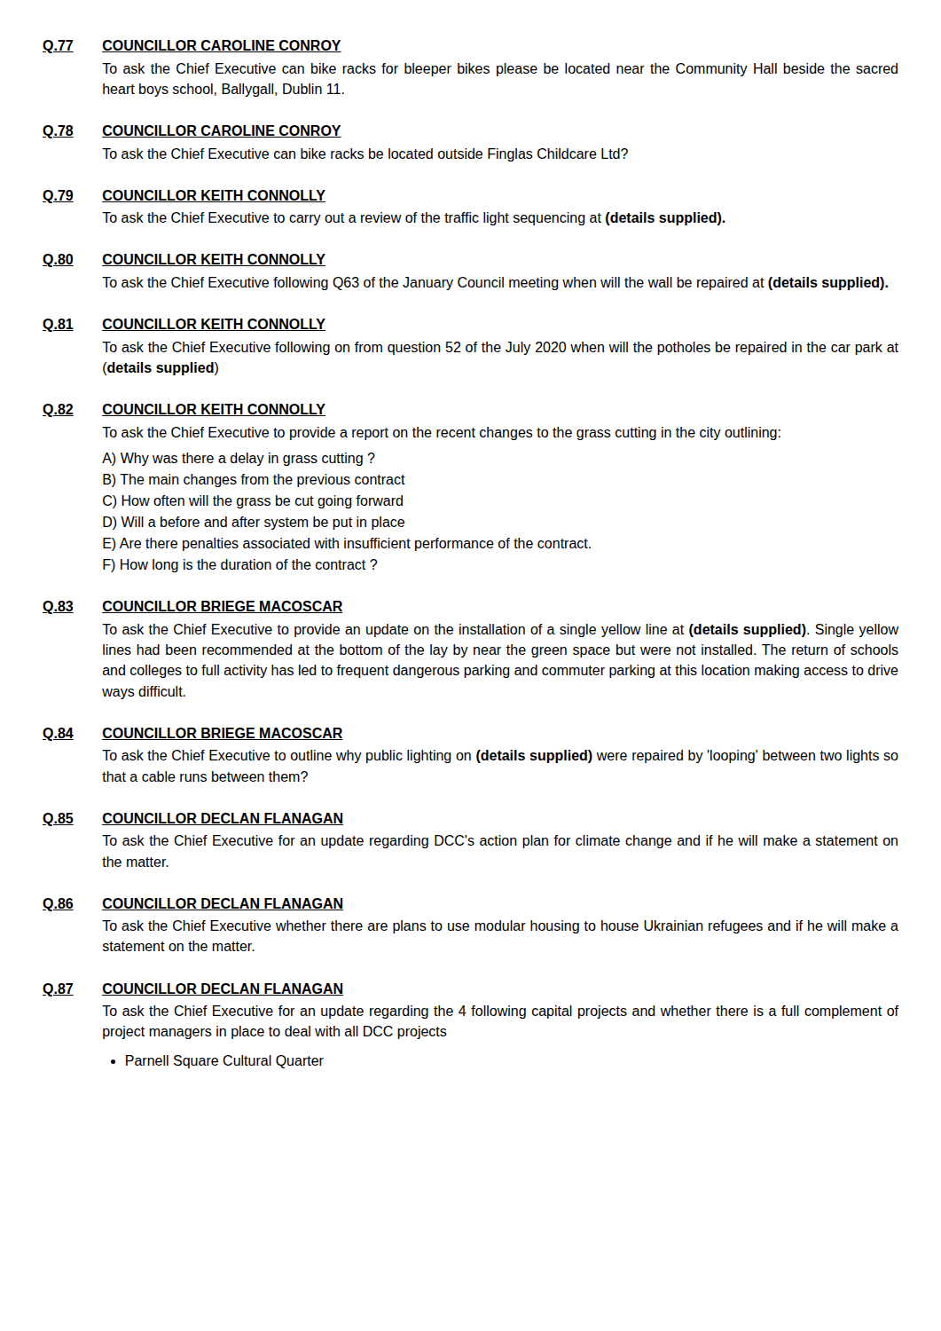Q.77 COUNCILLOR CAROLINE CONROY
To ask the Chief Executive can bike racks for bleeper bikes please be located near the Community Hall beside the sacred heart boys school, Ballygall, Dublin 11.
Q.78 COUNCILLOR CAROLINE CONROY
To ask the Chief Executive can bike racks be located outside Finglas Childcare Ltd?
Q.79 COUNCILLOR KEITH CONNOLLY
To ask the Chief Executive to carry out a review of the traffic light sequencing at (details supplied).
Q.80 COUNCILLOR KEITH CONNOLLY
To ask the Chief Executive following Q63 of the January Council meeting when will the wall be repaired at (details supplied).
Q.81 COUNCILLOR KEITH CONNOLLY
To ask the Chief Executive following on from question 52 of the July 2020 when will the potholes be repaired in the car park at (details supplied)
Q.82 COUNCILLOR KEITH CONNOLLY
To ask the Chief Executive to provide a report on the recent changes to the grass cutting in the city outlining:
A) Why was there a delay in grass cutting ?
B) The main changes from the previous contract
C) How often will the grass be cut going forward
D) Will a before and after system be put in place
E) Are there penalties associated with insufficient performance of the contract.
F) How long is the duration of the contract ?
Q.83 COUNCILLOR BRIEGE MACOSCAR
To ask the Chief Executive to provide an update on the installation of a single yellow line at (details supplied). Single yellow lines had been recommended at the bottom of the lay by near the green space but were not installed. The return of schools and colleges to full activity has led to frequent dangerous parking and commuter parking at this location making access to drive ways difficult.
Q.84 COUNCILLOR BRIEGE MACOSCAR
To ask the Chief Executive to outline why public lighting on (details supplied) were repaired by 'looping' between two lights so that a cable runs between them?
Q.85 COUNCILLOR DECLAN FLANAGAN
To ask the Chief Executive for an update regarding DCC's action plan for climate change and if he will make a statement on the matter.
Q.86 COUNCILLOR DECLAN FLANAGAN
To ask the Chief Executive whether there are plans to use modular housing to house Ukrainian refugees and if he will make a statement on the matter.
Q.87 COUNCILLOR DECLAN FLANAGAN
To ask the Chief Executive for an update regarding the 4 following capital projects and whether there is a full complement of project managers in place to deal with all DCC projects
Parnell Square Cultural Quarter